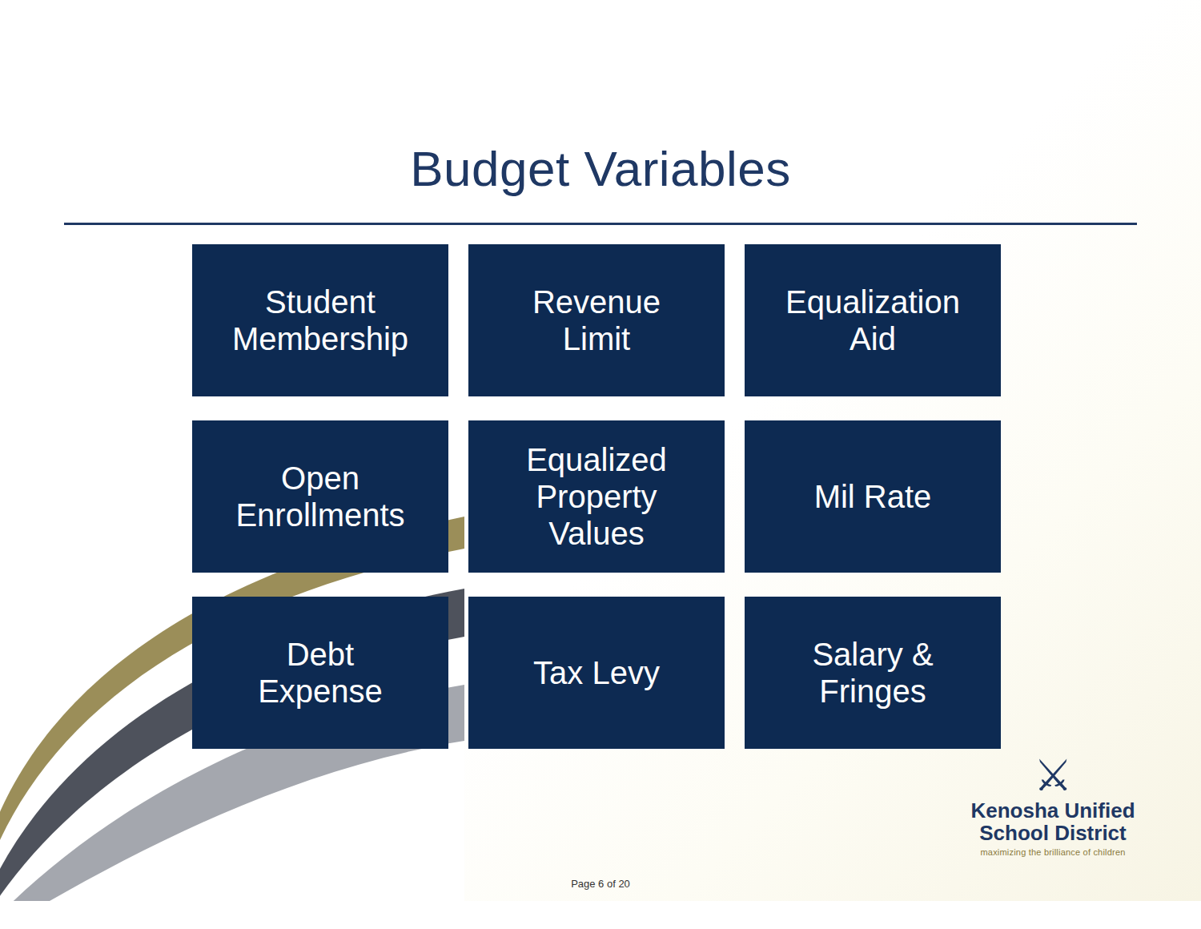Budget Variables
Student
Membership
Revenue
Limit
Equalization
Aid
Open
Enrollments
Equalized
Property
Values
Mil Rate
Debt
Expense
Tax Levy
Salary &
Fringes
⚔
Kenosha Unified
School District
maximizing the brilliance of children
Page 6 of 20